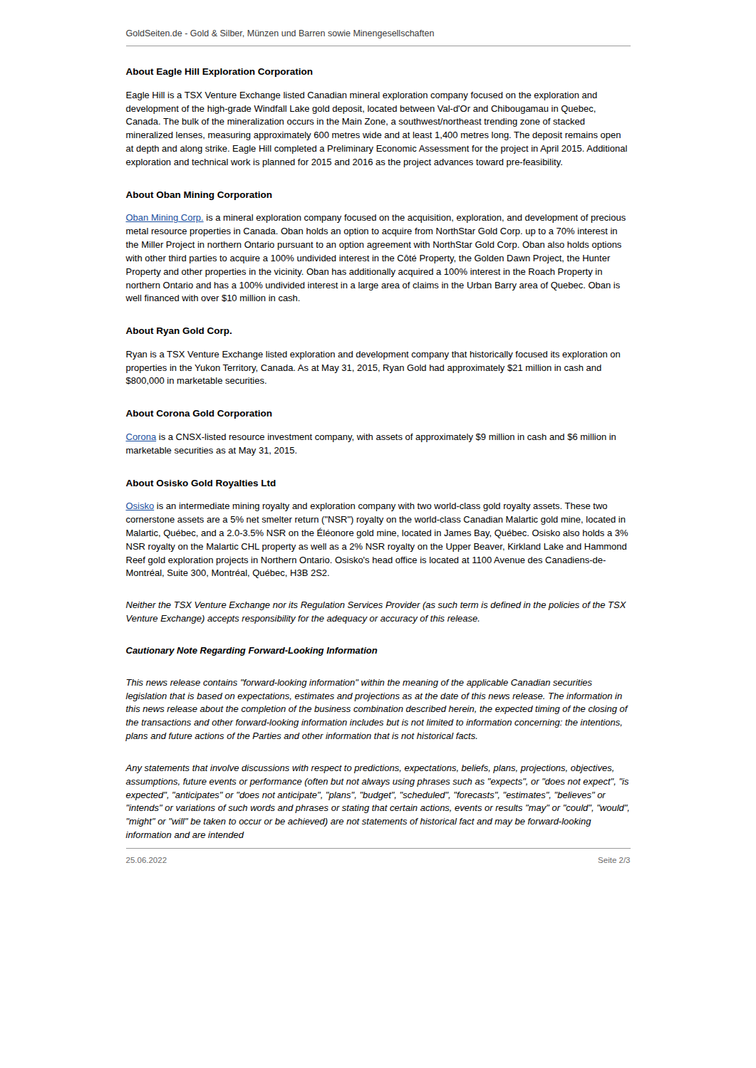GoldSeiten.de - Gold & Silber, Münzen und Barren sowie Minengesellschaften
About Eagle Hill Exploration Corporation
Eagle Hill is a TSX Venture Exchange listed Canadian mineral exploration company focused on the exploration and development of the high-grade Windfall Lake gold deposit, located between Val-d'Or and Chibougamau in Quebec, Canada. The bulk of the mineralization occurs in the Main Zone, a southwest/northeast trending zone of stacked mineralized lenses, measuring approximately 600 metres wide and at least 1,400 metres long. The deposit remains open at depth and along strike. Eagle Hill completed a Preliminary Economic Assessment for the project in April 2015. Additional exploration and technical work is planned for 2015 and 2016 as the project advances toward pre-feasibility.
About Oban Mining Corporation
Oban Mining Corp. is a mineral exploration company focused on the acquisition, exploration, and development of precious metal resource properties in Canada. Oban holds an option to acquire from NorthStar Gold Corp. up to a 70% interest in the Miller Project in northern Ontario pursuant to an option agreement with NorthStar Gold Corp. Oban also holds options with other third parties to acquire a 100% undivided interest in the Côté Property, the Golden Dawn Project, the Hunter Property and other properties in the vicinity. Oban has additionally acquired a 100% interest in the Roach Property in northern Ontario and has a 100% undivided interest in a large area of claims in the Urban Barry area of Quebec. Oban is well financed with over $10 million in cash.
About Ryan Gold Corp.
Ryan is a TSX Venture Exchange listed exploration and development company that historically focused its exploration on properties in the Yukon Territory, Canada. As at May 31, 2015, Ryan Gold had approximately $21 million in cash and $800,000 in marketable securities.
About Corona Gold Corporation
Corona is a CNSX-listed resource investment company, with assets of approximately $9 million in cash and $6 million in marketable securities as at May 31, 2015.
About Osisko Gold Royalties Ltd
Osisko is an intermediate mining royalty and exploration company with two world-class gold royalty assets. These two cornerstone assets are a 5% net smelter return ("NSR") royalty on the world-class Canadian Malartic gold mine, located in Malartic, Québec, and a 2.0-3.5% NSR on the Éléonore gold mine, located in James Bay, Québec. Osisko also holds a 3% NSR royalty on the Malartic CHL property as well as a 2% NSR royalty on the Upper Beaver, Kirkland Lake and Hammond Reef gold exploration projects in Northern Ontario. Osisko's head office is located at 1100 Avenue des Canadiens-de-Montréal, Suite 300, Montréal, Québec, H3B 2S2.
Neither the TSX Venture Exchange nor its Regulation Services Provider (as such term is defined in the policies of the TSX Venture Exchange) accepts responsibility for the adequacy or accuracy of this release.
Cautionary Note Regarding Forward-Looking Information
This news release contains "forward-looking information" within the meaning of the applicable Canadian securities legislation that is based on expectations, estimates and projections as at the date of this news release. The information in this news release about the completion of the business combination described herein, the expected timing of the closing of the transactions and other forward-looking information includes but is not limited to information concerning: the intentions, plans and future actions of the Parties and other information that is not historical facts.
Any statements that involve discussions with respect to predictions, expectations, beliefs, plans, projections, objectives, assumptions, future events or performance (often but not always using phrases such as "expects", or "does not expect", "is expected", "anticipates" or "does not anticipate", "plans", "budget", "scheduled", "forecasts", "estimates", "believes" or "intends" or variations of such words and phrases or stating that certain actions, events or results "may" or "could", "would", "might" or "will" be taken to occur or be achieved) are not statements of historical fact and may be forward-looking information and are intended
25.06.2022 Seite 2/3